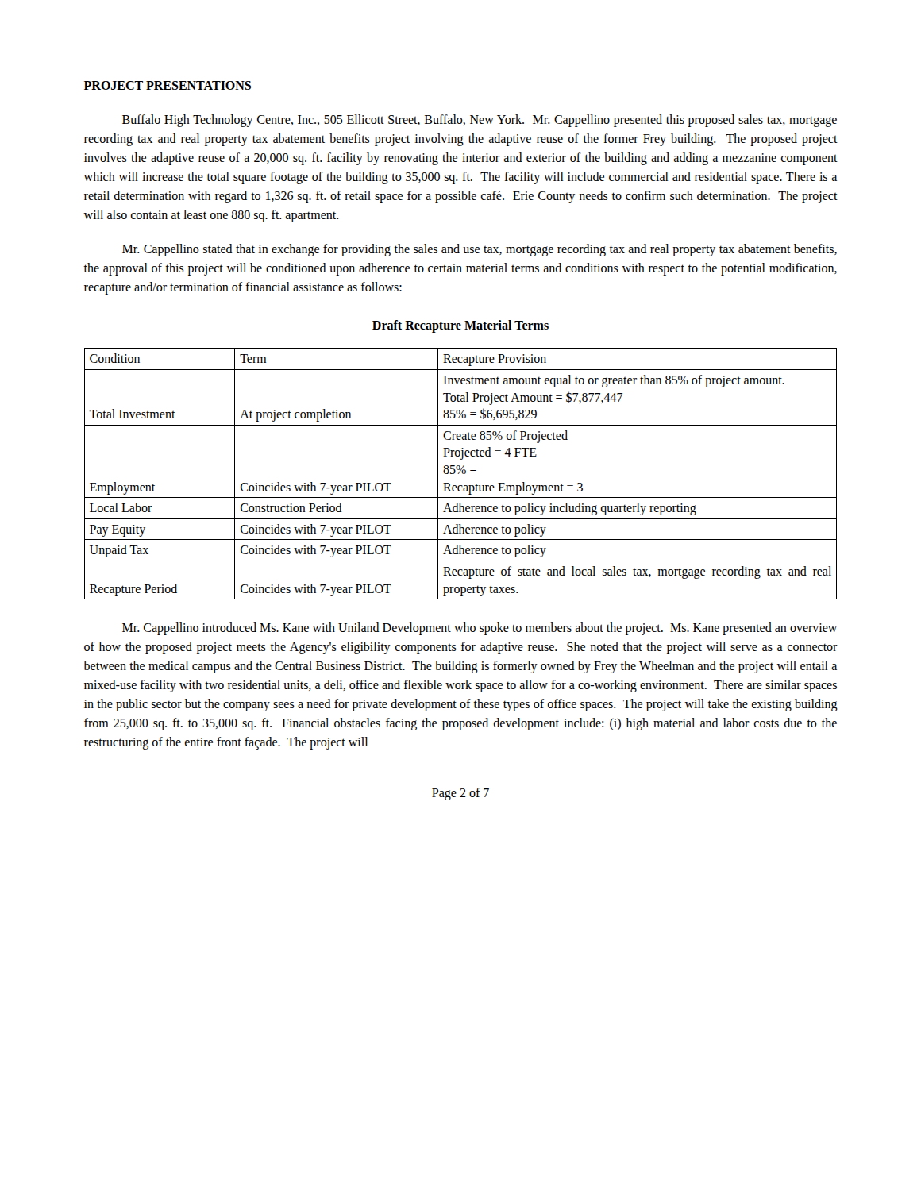PROJECT PRESENTATIONS
Buffalo High Technology Centre, Inc., 505 Ellicott Street, Buffalo, New York. Mr. Cappellino presented this proposed sales tax, mortgage recording tax and real property tax abatement benefits project involving the adaptive reuse of the former Frey building. The proposed project involves the adaptive reuse of a 20,000 sq. ft. facility by renovating the interior and exterior of the building and adding a mezzanine component which will increase the total square footage of the building to 35,000 sq. ft. The facility will include commercial and residential space. There is a retail determination with regard to 1,326 sq. ft. of retail space for a possible café. Erie County needs to confirm such determination. The project will also contain at least one 880 sq. ft. apartment.
Mr. Cappellino stated that in exchange for providing the sales and use tax, mortgage recording tax and real property tax abatement benefits, the approval of this project will be conditioned upon adherence to certain material terms and conditions with respect to the potential modification, recapture and/or termination of financial assistance as follows:
Draft Recapture Material Terms
| Condition | Term | Recapture Provision |
| Total Investment | At project completion | Investment amount equal to or greater than 85% of project amount. Total Project Amount = $7,877,447 85% = $6,695,829 |
| Employment | Coincides with 7-year PILOT | Create 85% of Projected Projected = 4 FTE 85% = Recapture Employment = 3 |
| Local Labor | Construction Period | Adherence to policy including quarterly reporting |
| Pay Equity | Coincides with 7-year PILOT | Adherence to policy |
| Unpaid Tax | Coincides with 7-year PILOT | Adherence to policy |
| Recapture Period | Coincides with 7-year PILOT | Recapture of state and local sales tax, mortgage recording tax and real property taxes. |
Mr. Cappellino introduced Ms. Kane with Uniland Development who spoke to members about the project. Ms. Kane presented an overview of how the proposed project meets the Agency's eligibility components for adaptive reuse. She noted that the project will serve as a connector between the medical campus and the Central Business District. The building is formerly owned by Frey the Wheelman and the project will entail a mixed-use facility with two residential units, a deli, office and flexible work space to allow for a co-working environment. There are similar spaces in the public sector but the company sees a need for private development of these types of office spaces. The project will take the existing building from 25,000 sq. ft. to 35,000 sq. ft. Financial obstacles facing the proposed development include: (i) high material and labor costs due to the restructuring of the entire front façade. The project will
Page 2 of 7